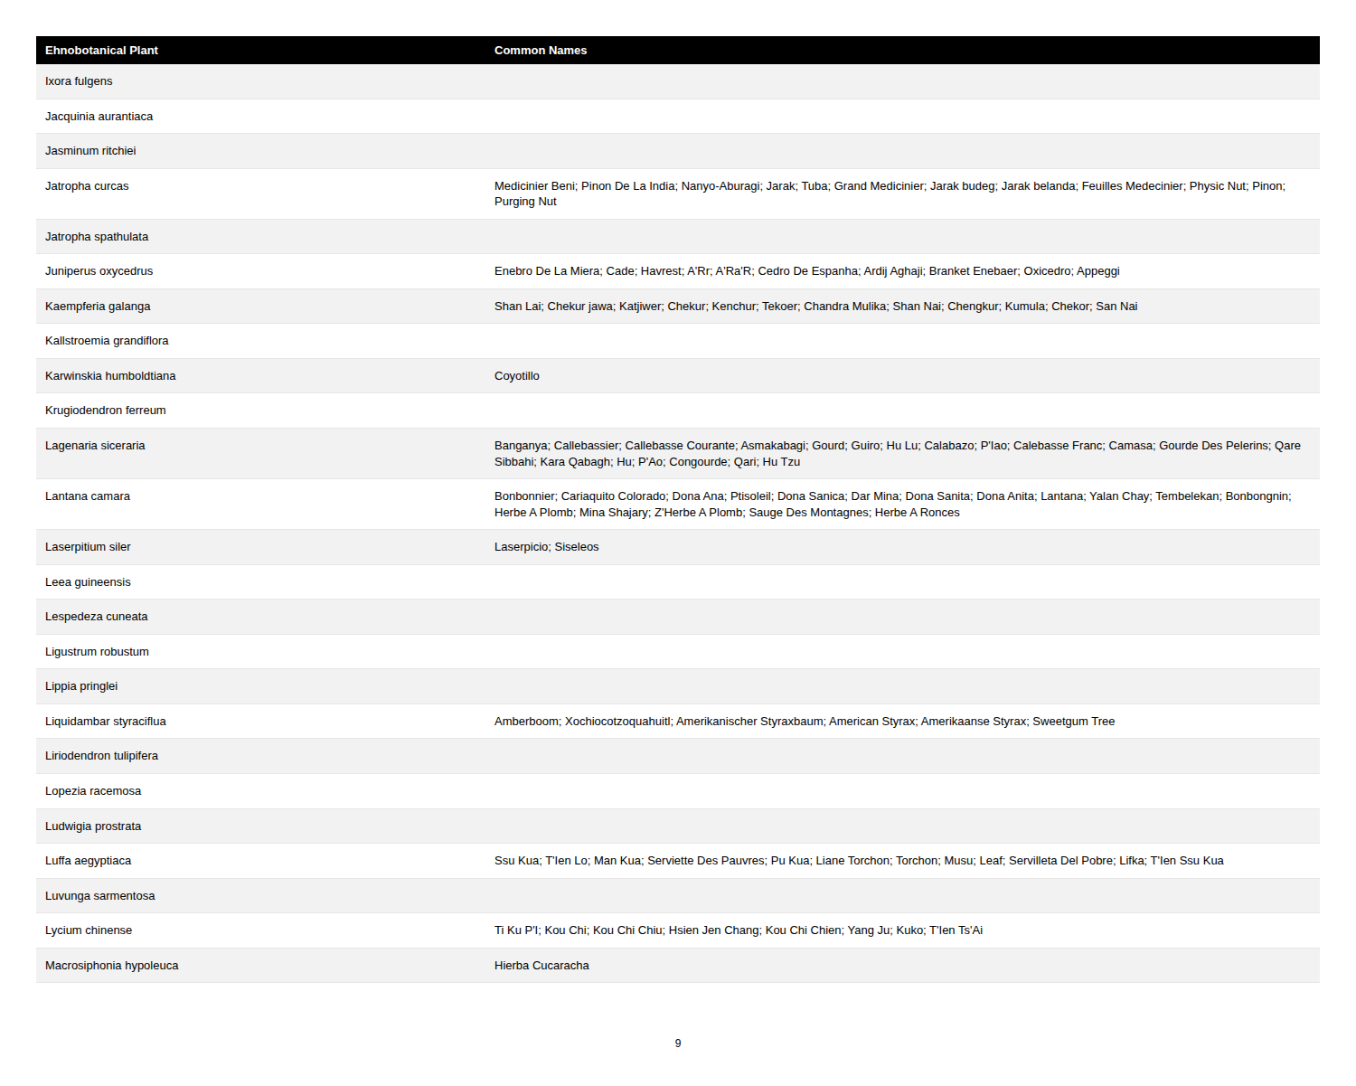| Ehnobotanical Plant | Common Names |
| --- | --- |
| Ixora fulgens | |
| Jacquinia aurantiaca | |
| Jasminum ritchiei | |
| Jatropha curcas | Medicinier Beni; Pinon De La India; Nanyo-Aburagi; Jarak; Tuba; Grand Medicinier; Jarak budeg; Jarak belanda; Feuilles Medecinier; Physic Nut; Pinon; Purging Nut |
| Jatropha spathulata | |
| Juniperus oxycedrus | Enebro De La Miera; Cade; Havrest; A'Rr; A'Ra'R; Cedro De Espanha; Ardij Aghaji; Branket Enebaer; Oxicedro; Appeggi |
| Kaempferia galanga | Shan Lai; Chekur jawa; Katjiwer; Chekur; Kenchur; Tekoer; Chandra Mulika; Shan Nai; Chengkur; Kumula; Chekor; San Nai |
| Kallstroemia grandiflora | |
| Karwinskia humboldtiana | Coyotillo |
| Krugiodendron ferreum | |
| Lagenaria siceraria | Banganya; Callebassier; Callebasse Courante; Asmakabagi; Gourd; Guiro; Hu Lu; Calabazo; P'Iao; Calebasse Franc; Camasa; Gourde Des Pelerins; Qare Sibbahi; Kara Qabagh; Hu; P'Ao; Congourde; Qari; Hu Tzu |
| Lantana camara | Bonbonnier; Cariaquito Colorado; Dona Ana; Ptisoleil; Dona Sanica; Dar Mina; Dona Sanita; Dona Anita; Lantana; Yalan Chay; Tembelekan; Bonbongnin; Herbe A Plomb; Mina Shajary; Z'Herbe A Plomb; Sauge Des Montagnes; Herbe A Ronces |
| Laserpitium siler | Laserpicio; Siseleos |
| Leea guineensis | |
| Lespedeza cuneata | |
| Ligustrum robustum | |
| Lippia pringlei | |
| Liquidambar styraciflua | Amberboom; Xochiocotzoquahuitl; Amerikanischer Styraxbaum; American Styrax; Amerikaanse Styrax; Sweetgum Tree |
| Liriodendron tulipifera | |
| Lopezia racemosa | |
| Ludwigia prostrata | |
| Luffa aegyptiaca | Ssu Kua; T'Ien Lo; Man Kua; Serviette Des Pauvres; Pu Kua; Liane Torchon; Torchon; Musu; Leaf; Servilleta Del Pobre; Lifka; T'Ien Ssu Kua |
| Luvunga sarmentosa | |
| Lycium chinense | Ti Ku P'I; Kou Chi; Kou Chi Chiu; Hsien Jen Chang; Kou Chi Chien; Yang Ju; Kuko; T'Ien Ts'Ai |
| Macrosiphonia hypoleuca | Hierba Cucaracha |
9